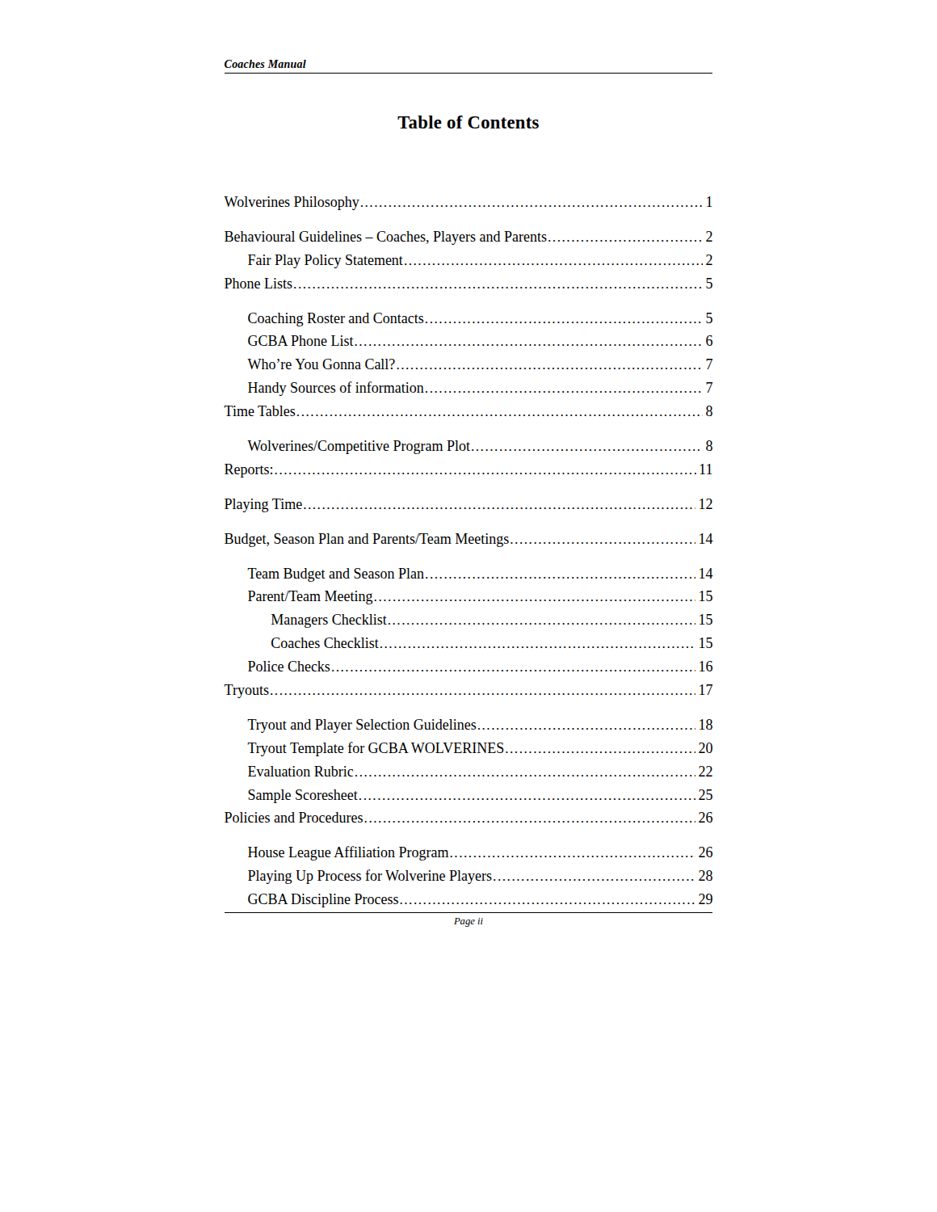Coaches Manual
Table of Contents
Wolverines Philosophy ................................................................................................. 1
Behavioural Guidelines – Coaches, Players and Parents ................................................... 2
Fair Play Policy Statement ............................................................................................. 2
Phone Lists ................................................................................................................. 5
Coaching Roster and Contacts ....................................................................................... 5
GCBA Phone List ....................................................................................................... 6
Who’re You Gonna Call? .............................................................................................. 7
Handy Sources of information ....................................................................................... 7
Time Tables ............................................................................................................... 8
Wolverines/Competitive Program Plot ......................................................................... 8
Reports: ......................................................................................................................... 11
Playing Time .............................................................................................................. 12
Budget, Season Plan and Parents/Team Meetings ........................................................... 14
Team Budget and Season Plan ..................................................................................... 14
Parent/Team Meeting ................................................................................................. 15
Managers Checklist ................................................................................................. 15
Coaches Checklist ................................................................................................... 15
Police Checks ............................................................................................................ 16
Tryouts ....................................................................................................................... 17
Tryout and Player Selection Guidelines ..................................................................... 18
Tryout Template for GCBA WOLVERINES ............................................................. 20
Evaluation Rubric ..................................................................................................... 22
Sample Scoresheet ................................................................................................... 25
Policies and Procedures ................................................................................................. 26
House League Affiliation Program ............................................................................. 26
Playing Up Process for Wolverine Players ................................................................. 28
GCBA Discipline Process ........................................................................................... 29
Page ii